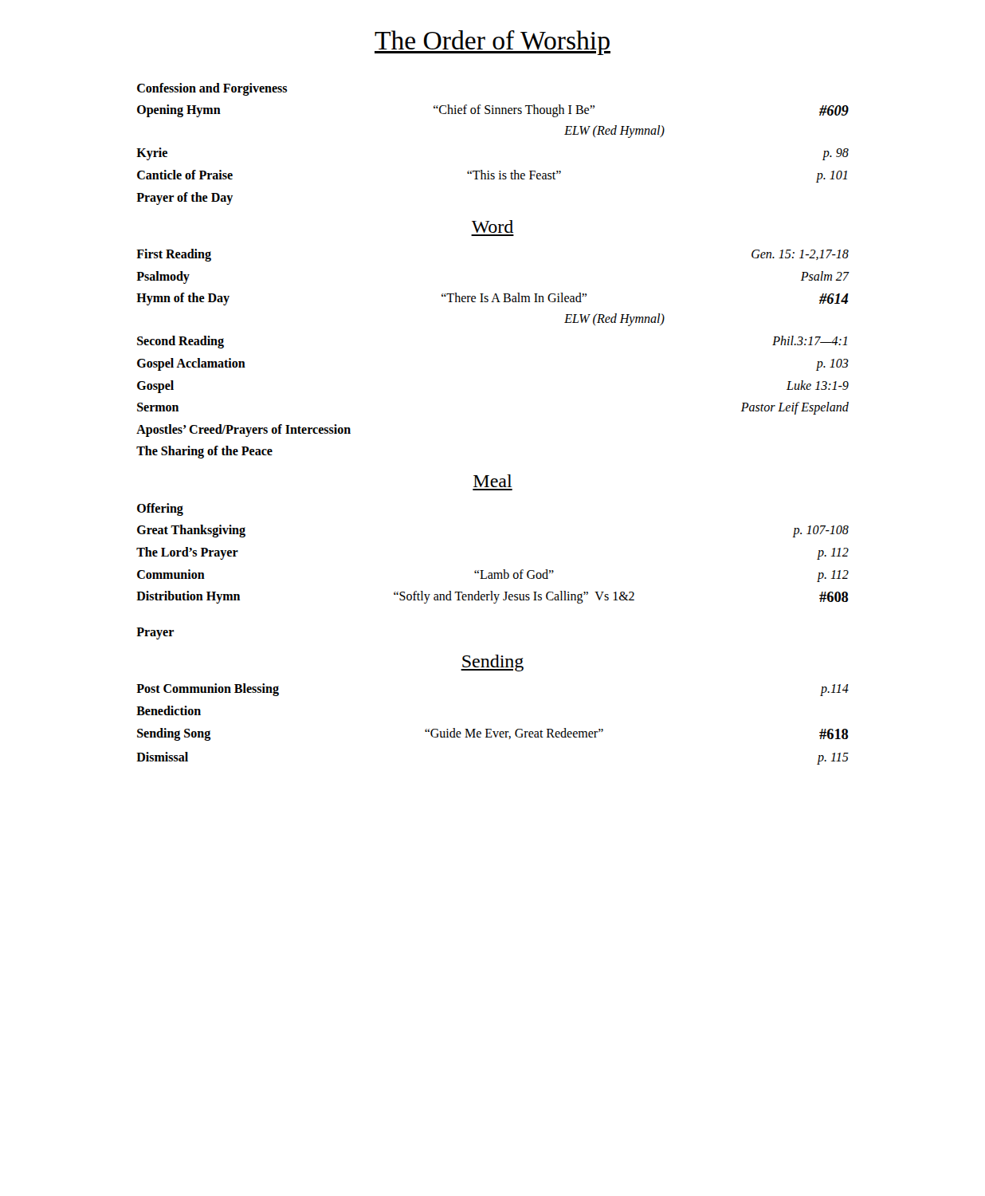The Order of Worship
| Confession and Forgiveness | | |
| Opening Hymn | “Chief of Sinners Though I Be” | #609 |
| | ELW (Red Hymnal) |
| Kyrie | | p. 98 |
| Canticle of Praise | “This is the Feast” | p. 101 |
| Prayer of the Day | | |
| Word |
| First Reading | | Gen. 15: 1-2,17-18 |
| Psalmody | | Psalm 27 |
| Hymn of the Day | “There Is A Balm In Gilead” | #614 |
| | ELW (Red Hymnal) |
| Second Reading | | Phil.3:17—4:1 |
| Gospel Acclamation | | p. 103 |
| Gospel | | Luke 13:1-9 |
| Sermon | | Pastor Leif Espeland |
| Apostles’ Creed/Prayers of Intercession | | |
| The Sharing of the Peace | | |
| Meal |
| Offering | | |
| Great Thanksgiving | | p. 107-108 |
| The Lord’s Prayer | | p. 112 |
| Communion | “Lamb of God” | p. 112 |
| Distribution Hymn | “Softly and Tenderly Jesus Is Calling” Vs 1&2 | #608 |
| Prayer | | |
| Sending |
| Post Communion Blessing | | p.114 |
| Benediction | | |
| Sending Song | “Guide Me Ever, Great Redeemer” | #618 |
| Dismissal | | p. 115 |